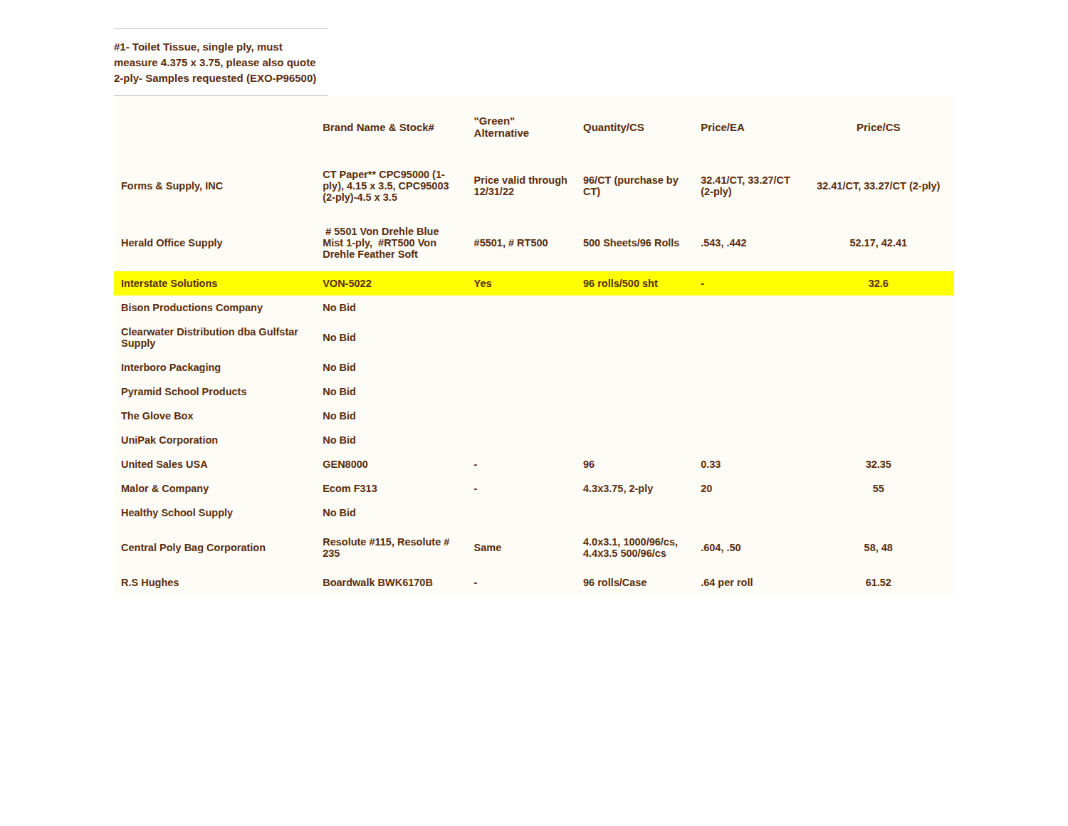#1- Toilet Tissue, single ply, must measure 4.375 x 3.75, please also quote 2-ply- Samples requested (EXO-P96500)
| | Brand Name & Stock# | "Green" Alternative | Quantity/CS | Price/EA | Price/CS |
| --- | --- | --- | --- | --- | --- |
| Forms & Supply, INC | CT Paper** CPC95000 (1-ply), 4.15 x 3.5, CPC95003 (2-ply)-4.5 x 3.5 | Price valid through 12/31/22 | 96/CT (purchase by CT) | 32.41/CT, 33.27/CT (2-ply) | 32.41/CT, 33.27/CT (2-ply) |
| Herald Office Supply | # 5501 Von Drehle Blue Mist 1-ply, #RT500 Von Drehle Feather Soft | #5501, # RT500 | 500 Sheets/96 Rolls | .543, .442 | 52.17, 42.41 |
| Interstate Solutions | VON-5022 | Yes | 96 rolls/500 sht | - | 32.6 |
| Bison Productions Company | No Bid | | | | |
| Clearwater Distribution dba Gulfstar Supply | No Bid | | | | |
| Interboro Packaging | No Bid | | | | |
| Pyramid School Products | No Bid | | | | |
| The Glove Box | No Bid | | | | |
| UniPak Corporation | No Bid | | | | |
| United Sales USA | GEN8000 | - | 96 | 0.33 | 32.35 |
| Malor & Company | Ecom F313 | - | 4.3x3.75, 2-ply | 20 | 55 |
| Healthy School Supply | No Bid | | | | |
| Central Poly Bag Corporation | Resolute #115, Resolute # 235 | Same | 4.0x3.1, 1000/96/cs, 4.4x3.5 500/96/cs | .604, .50 | 58, 48 |
| R.S Hughes | Boardwalk BWK6170B | - | 96 rolls/Case | .64 per roll | 61.52 |